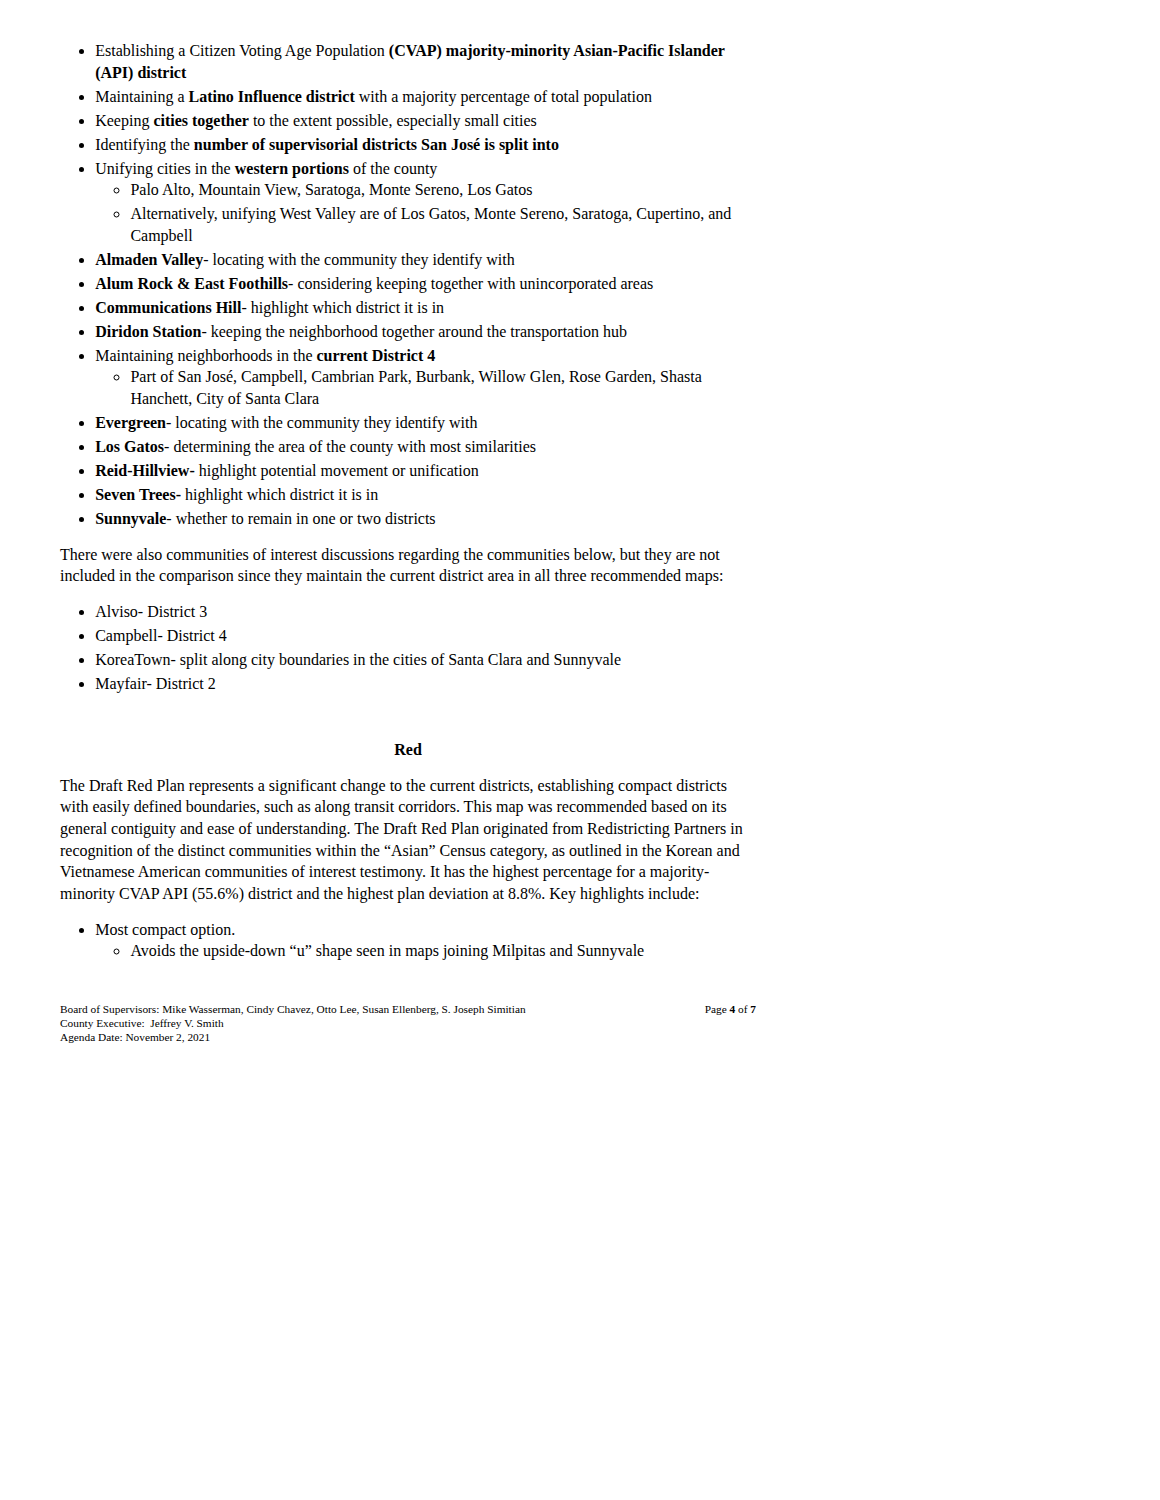Establishing a Citizen Voting Age Population (CVAP) majority-minority Asian-Pacific Islander (API) district
Maintaining a Latino Influence district with a majority percentage of total population
Keeping cities together to the extent possible, especially small cities
Identifying the number of supervisorial districts San José is split into
Unifying cities in the western portions of the county
Palo Alto, Mountain View, Saratoga, Monte Sereno, Los Gatos
Alternatively, unifying West Valley are of Los Gatos, Monte Sereno, Saratoga, Cupertino, and Campbell
Almaden Valley- locating with the community they identify with
Alum Rock & East Foothills- considering keeping together with unincorporated areas
Communications Hill- highlight which district it is in
Diridon Station- keeping the neighborhood together around the transportation hub
Maintaining neighborhoods in the current District 4
Part of San José, Campbell, Cambrian Park, Burbank, Willow Glen, Rose Garden, Shasta Hanchett, City of Santa Clara
Evergreen- locating with the community they identify with
Los Gatos- determining the area of the county with most similarities
Reid-Hillview- highlight potential movement or unification
Seven Trees- highlight which district it is in
Sunnyvale- whether to remain in one or two districts
There were also communities of interest discussions regarding the communities below, but they are not included in the comparison since they maintain the current district area in all three recommended maps:
Alviso- District 3
Campbell- District 4
KoreaTown- split along city boundaries in the cities of Santa Clara and Sunnyvale
Mayfair- District 2
Red
The Draft Red Plan represents a significant change to the current districts, establishing compact districts with easily defined boundaries, such as along transit corridors. This map was recommended based on its general contiguity and ease of understanding. The Draft Red Plan originated from Redistricting Partners in recognition of the distinct communities within the “Asian” Census category, as outlined in the Korean and Vietnamese American communities of interest testimony. It has the highest percentage for a majority-minority CVAP API (55.6%) district and the highest plan deviation at 8.8%. Key highlights include:
Most compact option.
Avoids the upside-down “u” shape seen in maps joining Milpitas and Sunnyvale
Page 4 of 7 Board of Supervisors: Mike Wasserman, Cindy Chavez, Otto Lee, Susan Ellenberg, S. Joseph Simitian
County Executive: Jeffrey V. Smith
Agenda Date: November 2, 2021